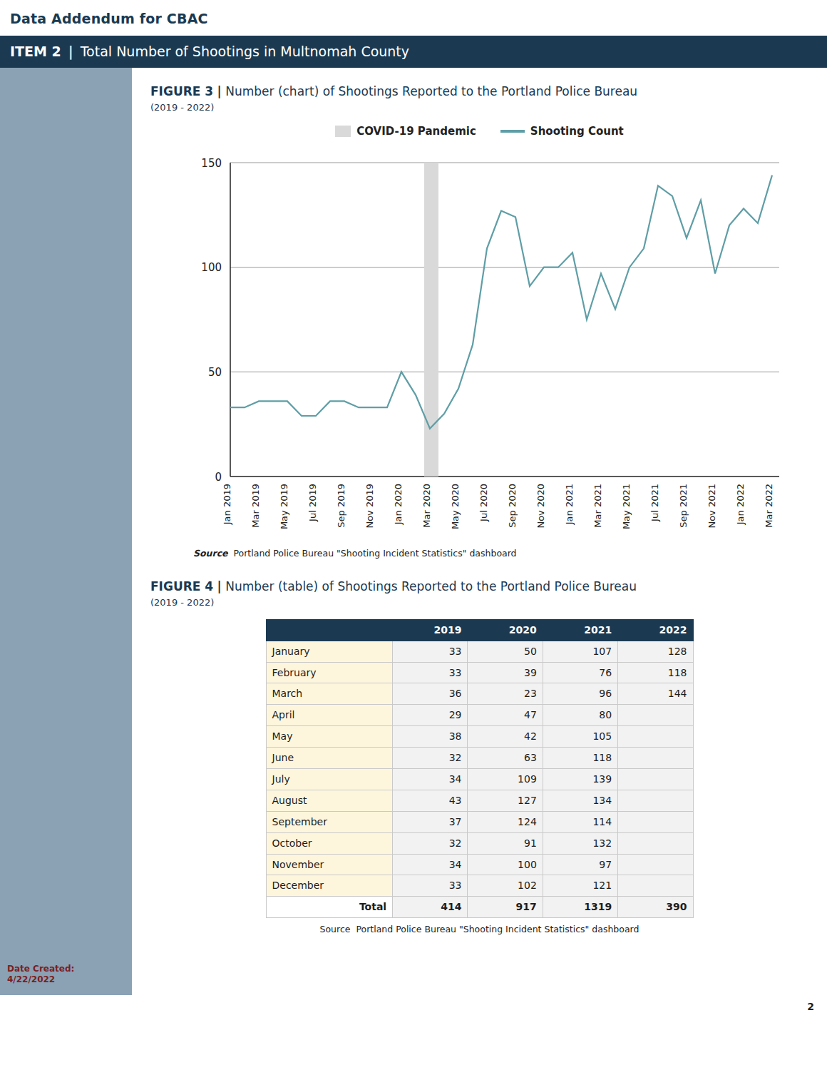Data Addendum for CBAC
ITEM 2 | Total Number of Shootings in Multnomah County
Date Created:
4/22/2022
FIGURE 3 | Number (chart) of Shootings Reported to the Portland Police Bureau
(2019 - 2022)
COVID-19 Pandemic Shooting Count
150 100 50 0 Jan 2019 Mar 2019 May 2019 Jul 2019 Sep 2019 Nov 2019 Jan 2020 Mar 2020 May 2020 Jul 2020 Sep 2020 Nov 2020 Jan 2021 Mar 2021 May 2021 Jul 2021 Sep 2021 Nov 2021 Jan 2022 Mar 2022
Source Portland Police Bureau "Shooting Incident Statistics" dashboard
FIGURE 4 | Number (table) of Shootings Reported to the Portland Police Bureau
(2019 - 2022)
| | 2019 | 2020 | 2021 | 2022 |
| --- | --- | --- | --- | --- |
| January | 33 | 50 | 107 | 128 |
| February | 33 | 39 | 76 | 118 |
| March | 36 | 23 | 96 | 144 |
| April | 29 | 47 | 80 | |
| May | 38 | 42 | 105 | |
| June | 32 | 63 | 118 | |
| July | 34 | 109 | 139 | |
| August | 43 | 127 | 134 | |
| September | 37 | 124 | 114 | |
| October | 32 | 91 | 132 | |
| November | 34 | 100 | 97 | |
| December | 33 | 102 | 121 | |
| Total | 414 | 917 | 1319 | 390 |
Source Portland Police Bureau "Shooting Incident Statistics" dashboard
2